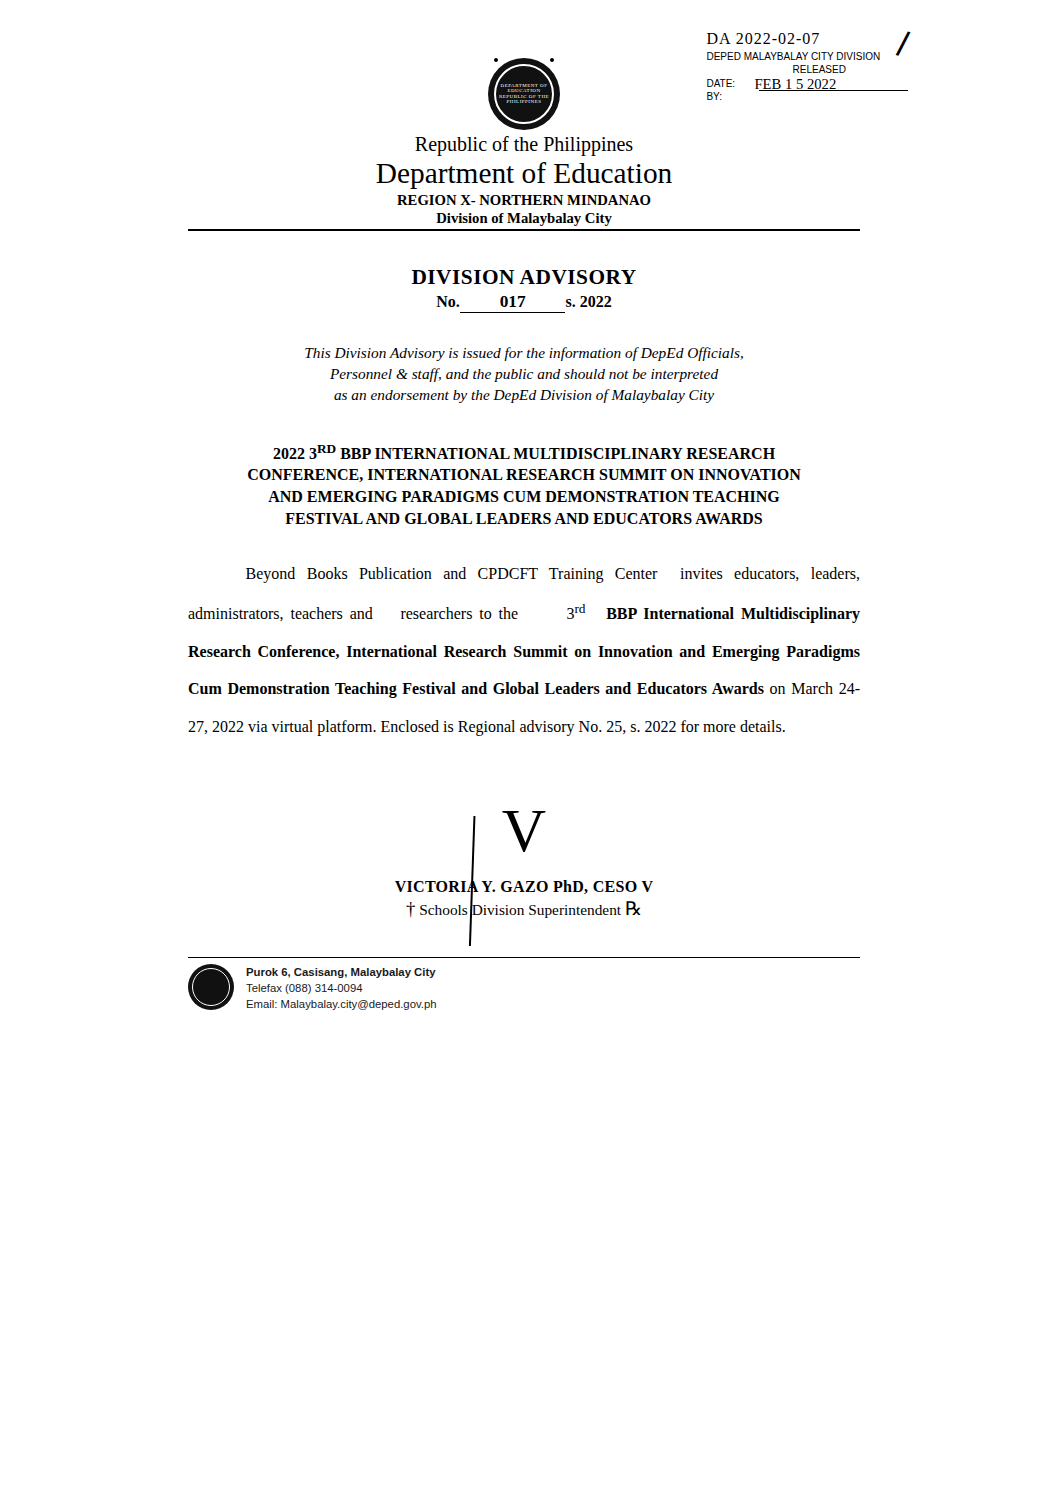DA 2022-02-07
DEPED MALAYBALAY CITY DIVISION
RELEASED
DATE: FEB 1 5 2022
BY:
/
DEPARTMENT OF EDUCATION
REPUBLIC OF THE PHILIPPINES
Republic of the Philippines
Department of Education
REGION X- NORTHERN MINDANAO
Division of Malaybalay City
DIVISION ADVISORY
No.017s. 2022
This Division Advisory is issued for the information of DepEd Officials,
Personnel & staff, and the public and should not be interpreted
as an endorsement by the DepEd Division of Malaybalay City
2022 3RD BBP INTERNATIONAL MULTIDISCIPLINARY RESEARCH CONFERENCE, INTERNATIONAL RESEARCH SUMMIT ON INNOVATION AND EMERGING PARADIGMS CUM DEMONSTRATION TEACHING FESTIVAL AND GLOBAL LEADERS AND EDUCATORS AWARDS
Beyond Books Publication and CPDCFT Training Center invites educators, leaders, administrators, teachers and researchers to the 3rd BBP International Multidisciplinary Research Conference, International Research Summit on Innovation and Emerging Paradigms Cum Demonstration Teaching Festival and Global Leaders and Educators Awards on March 24-27, 2022 via virtual platform. Enclosed is Regional advisory No. 25, s. 2022 for more details.
V
VICTORIA Y. GAZO PhD, CESO V
† Schools Division Superintendent ℞
Purok 6, Casisang, Malaybalay City
Telefax (088) 314-0094
Email: Malaybalay.city@deped.gov.ph